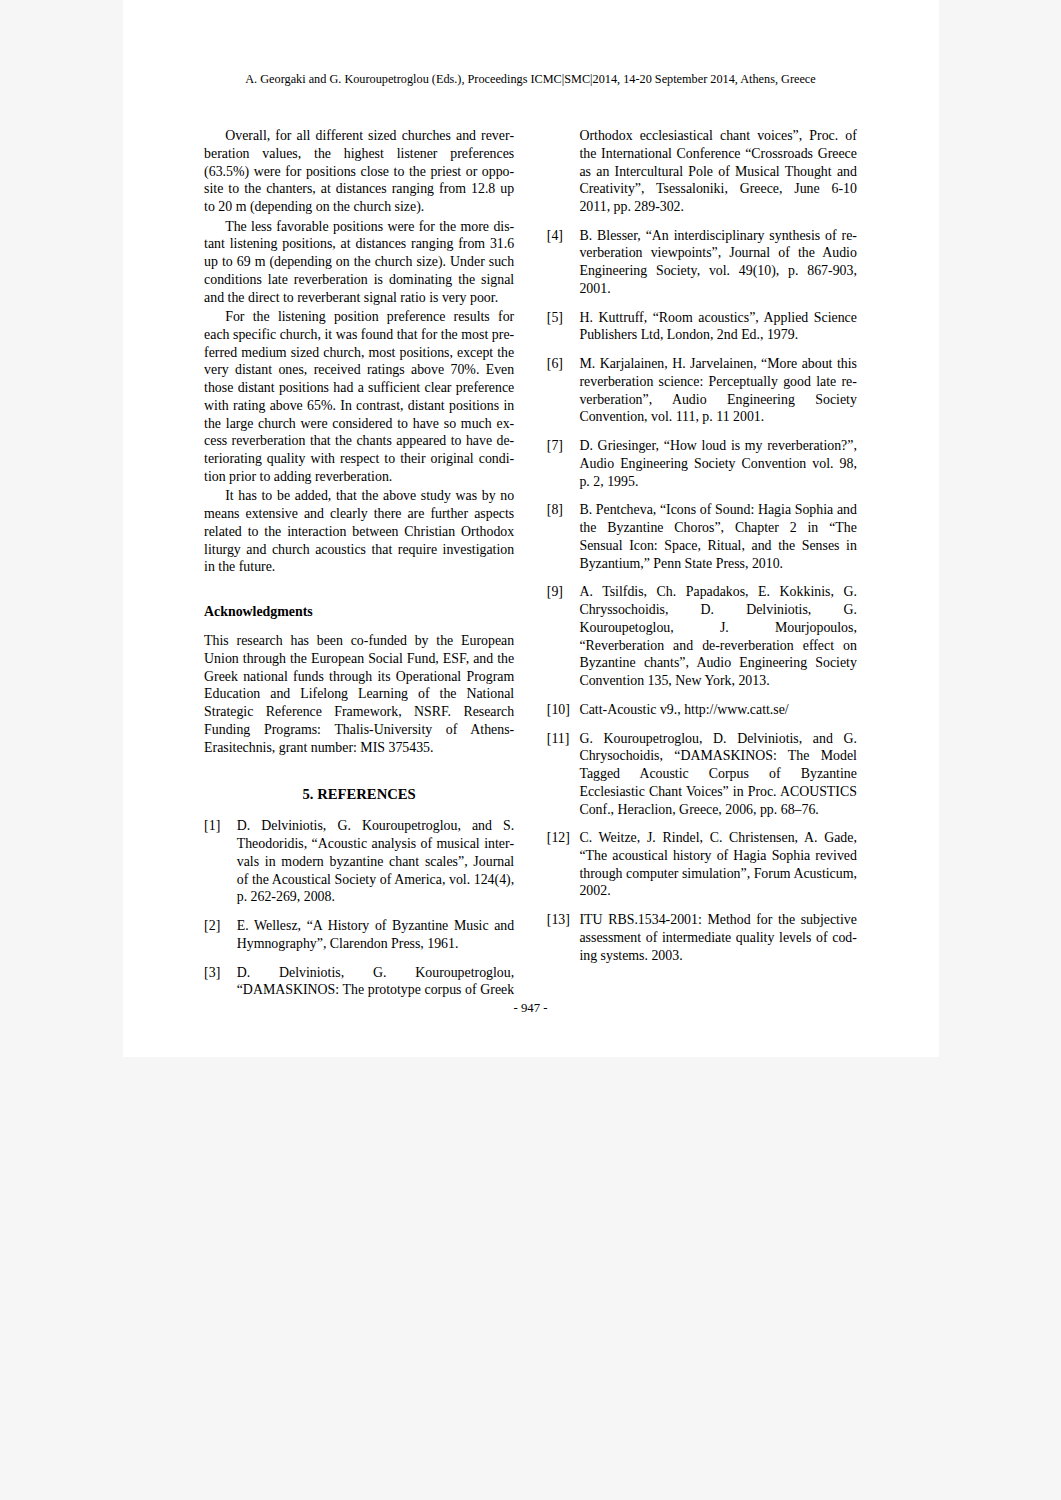A. Georgaki and G. Kouroupetroglou (Eds.), Proceedings ICMC|SMC|2014, 14-20 September 2014, Athens, Greece
Overall, for all different sized churches and reverberation values, the highest listener preferences (63.5%) were for positions close to the priest or opposite to the chanters, at distances ranging from 12.8 up to 20 m (depending on the church size).
The less favorable positions were for the more distant listening positions, at distances ranging from 31.6 up to 69 m (depending on the church size). Under such conditions late reverberation is dominating the signal and the direct to reverberant signal ratio is very poor.
For the listening position preference results for each specific church, it was found that for the most preferred medium sized church, most positions, except the very distant ones, received ratings above 70%. Even those distant positions had a sufficient clear preference with rating above 65%. In contrast, distant positions in the large church were considered to have so much excess reverberation that the chants appeared to have deteriorating quality with respect to their original condition prior to adding reverberation.
It has to be added, that the above study was by no means extensive and clearly there are further aspects related to the interaction between Christian Orthodox liturgy and church acoustics that require investigation in the future.
Acknowledgments
This research has been co-funded by the European Union through the European Social Fund, ESF, and the Greek national funds through its Operational Program Education and Lifelong Learning of the National Strategic Reference Framework, NSRF. Research Funding Programs: Thalis-University of Athens-Erasitechnis, grant number: MIS 375435.
5. REFERENCES
[1] D. Delviniotis, G. Kouroupetroglou, and S. Theodoridis, “Acoustic analysis of musical intervals in modern byzantine chant scales”, Journal of the Acoustical Society of America, vol. 124(4), p. 262-269, 2008.
[2] E. Wellesz, “A History of Byzantine Music and Hymnography”, Clarendon Press, 1961.
[3] D. Delviniotis, G. Kouroupetroglou, “DAMASKINOS: The prototype corpus of Greek Orthodox ecclesiastical chant voices”, Proc. of the International Conference “Crossroads Greece as an Intercultural Pole of Musical Thought and Creativity”, Tsessaloniki, Greece, June 6-10 2011, pp. 289-302.
[4] B. Blesser, “An interdisciplinary synthesis of reverberation viewpoints”, Journal of the Audio Engineering Society, vol. 49(10), p. 867-903, 2001.
[5] H. Kuttruff, “Room acoustics”, Applied Science Publishers Ltd, London, 2nd Ed., 1979.
[6] M. Karjalainen, H. Jarvelainen, “More about this reverberation science: Perceptually good late reverberation”, Audio Engineering Society Convention, vol. 111, p. 11 2001.
[7] D. Griesinger, “How loud is my reverberation?”, Audio Engineering Society Convention vol. 98, p. 2, 1995.
[8] B. Pentcheva, “Icons of Sound: Hagia Sophia and the Byzantine Choros”, Chapter 2 in “The Sensual Icon: Space, Ritual, and the Senses in Byzantium,” Penn State Press, 2010.
[9] A. Tsilfdis, Ch. Papadakos, E. Kokkinis, G. Chryssochoidis, D. Delviniotis, G. Kouroupetoglou, J. Mourjopoulos, “Reverberation and de-reverberation effect on Byzantine chants”, Audio Engineering Society Convention 135, New York, 2013.
[10] Catt-Acoustic v9., http://www.catt.se/
[11] G. Kouroupetroglou, D. Delviniotis, and G. Chrysochoidis, “DAMASKINOS: The Model Tagged Acoustic Corpus of Byzantine Ecclesiastic Chant Voices” in Proc. ACOUSTICS Conf., Heraclion, Greece, 2006, pp. 68–76.
[12] C. Weitze, J. Rindel, C. Christensen, A. Gade, “The acoustical history of Hagia Sophia revived through computer simulation”, Forum Acusticum, 2002.
[13] ITU RBS.1534-2001: Method for the subjective assessment of intermediate quality levels of coding systems. 2003.
- 947 -